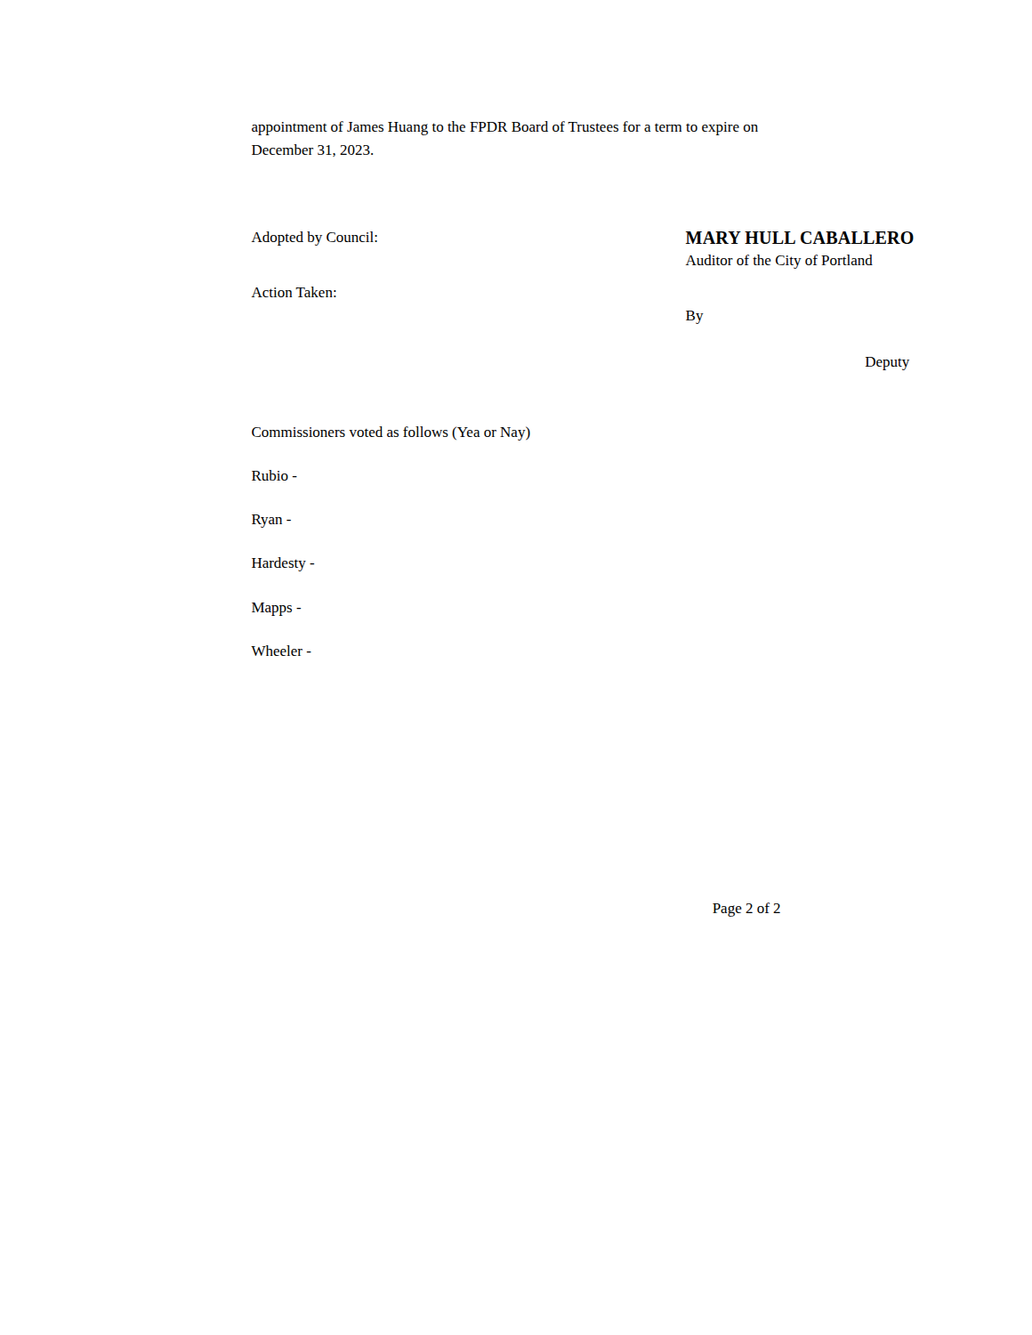appointment of James Huang to the FPDR Board of Trustees for a term to expire on December 31, 2023.
Adopted by Council:
Action Taken:
MARY HULL CABALLERO
Auditor of the City of Portland
By
Deputy
Commissioners voted as follows (Yea or Nay)
Rubio -
Ryan -
Hardesty -
Mapps -
Wheeler -
Page 2 of 2